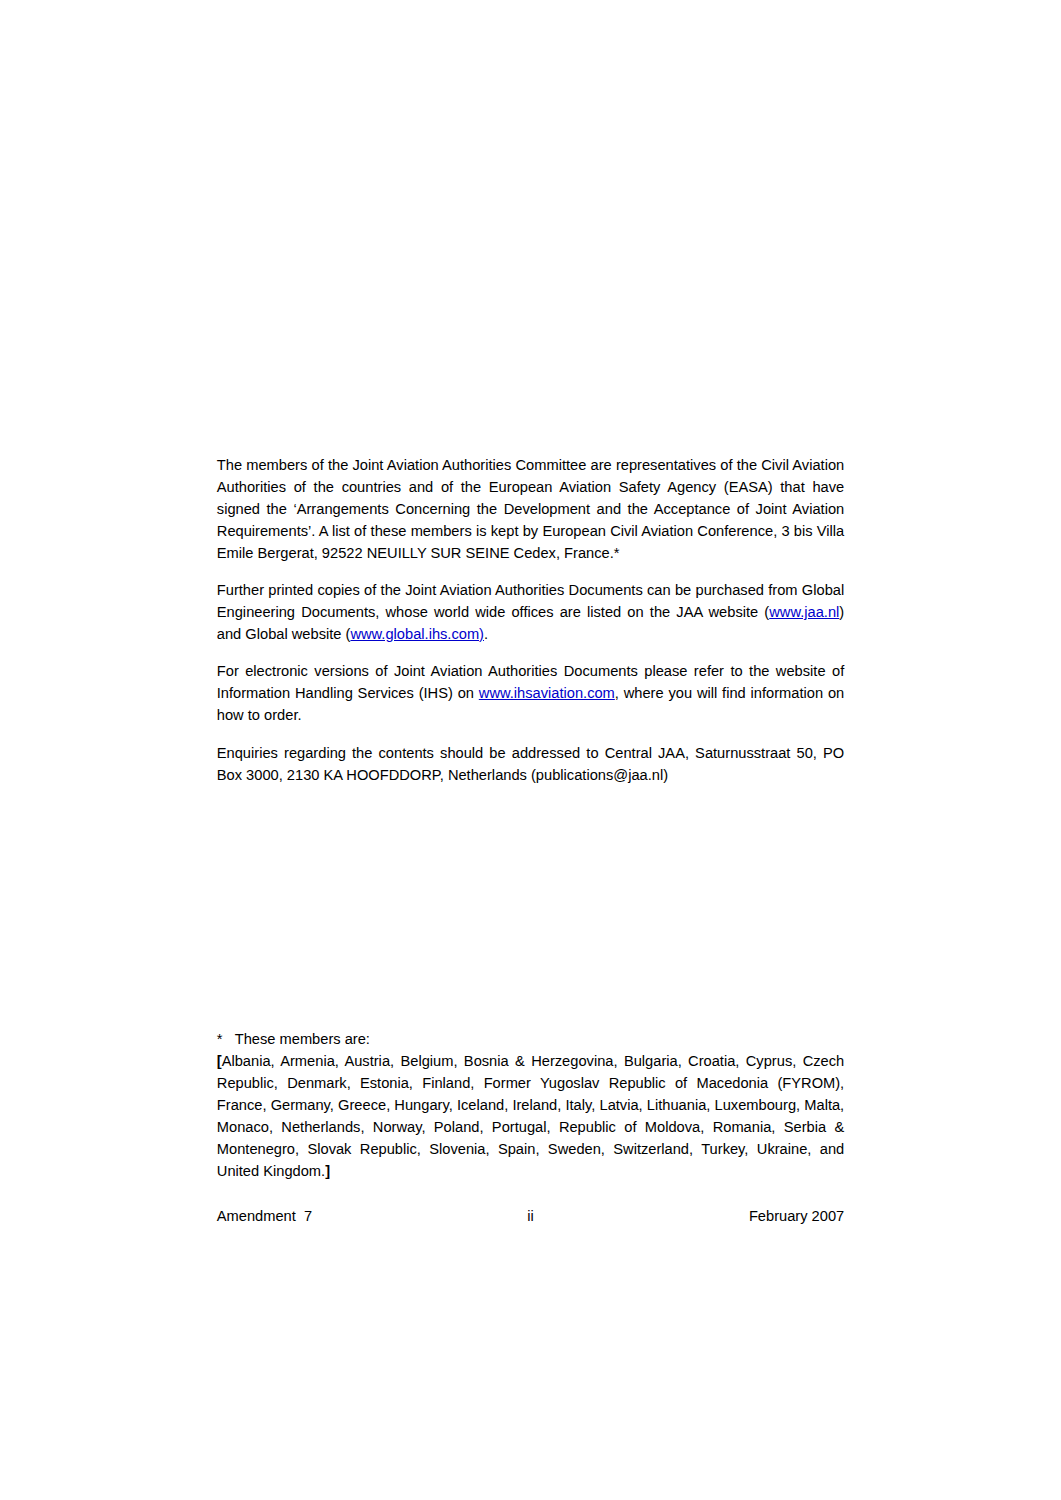The members of the Joint Aviation Authorities Committee are representatives of the Civil Aviation Authorities of the countries and of the European Aviation Safety Agency (EASA) that have signed the ‘Arrangements Concerning the Development and the Acceptance of Joint Aviation Requirements’. A list of these members is kept by European Civil Aviation Conference, 3 bis Villa Emile Bergerat, 92522 NEUILLY SUR SEINE Cedex, France.*
Further printed copies of the Joint Aviation Authorities Documents can be purchased from Global Engineering Documents, whose world wide offices are listed on the JAA website (www.jaa.nl) and Global website (www.global.ihs.com).
For electronic versions of Joint Aviation Authorities Documents please refer to the website of Information Handling Services (IHS) on www.ihsaviation.com, where you will find information on how to order.
Enquiries regarding the contents should be addressed to Central JAA, Saturnusstraat 50, PO Box 3000, 2130 KA HOOFDDORP, Netherlands (publications@jaa.nl)
* These members are:
[Albania, Armenia, Austria, Belgium, Bosnia & Herzegovina, Bulgaria, Croatia, Cyprus, Czech Republic, Denmark, Estonia, Finland, Former Yugoslav Republic of Macedonia (FYROM), France, Germany, Greece, Hungary, Iceland, Ireland, Italy, Latvia, Lithuania, Luxembourg, Malta, Monaco, Netherlands, Norway, Poland, Portugal, Republic of Moldova, Romania, Serbia & Montenegro, Slovak Republic, Slovenia, Spain, Sweden, Switzerland, Turkey, Ukraine, and United Kingdom.]
Amendment 7
ii
February 2007